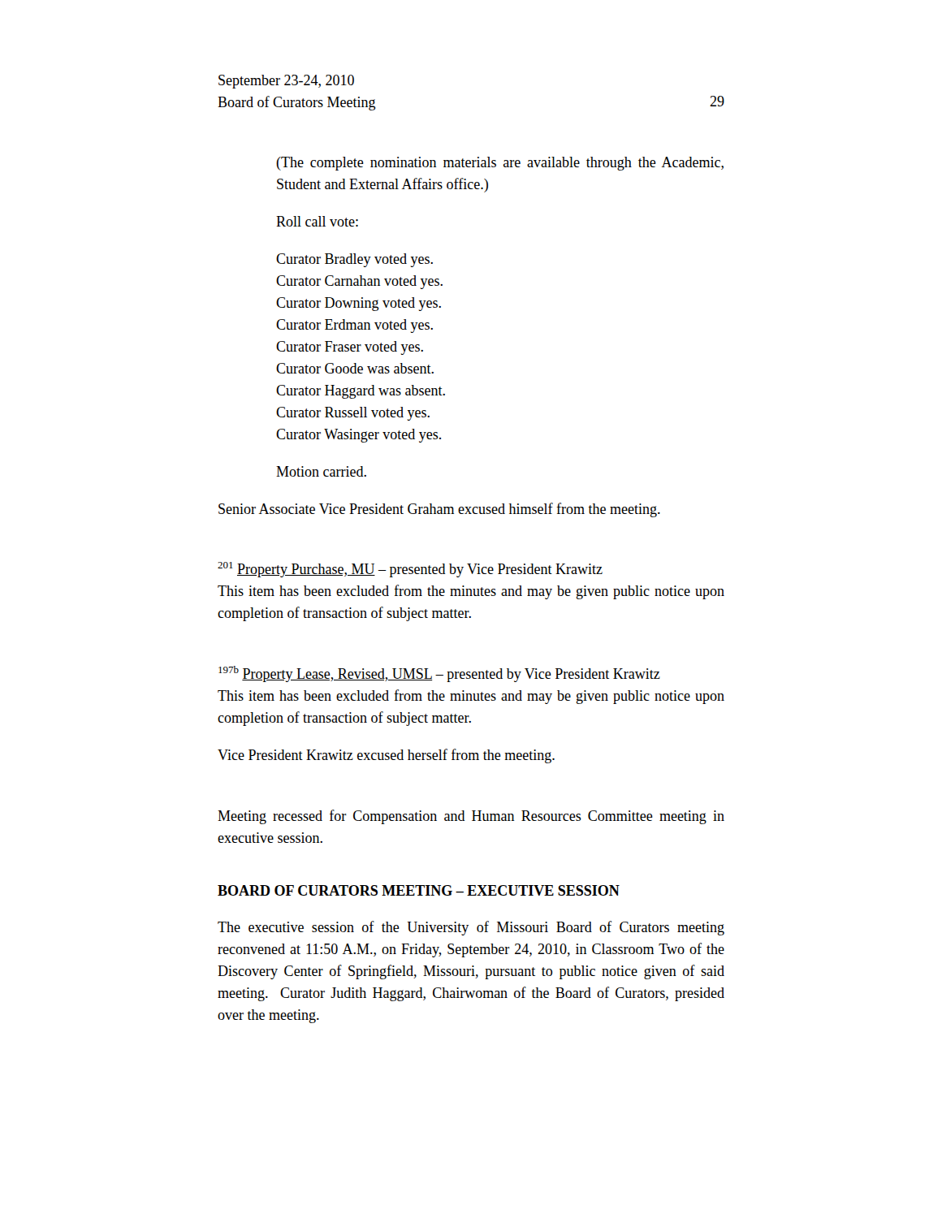September 23-24, 2010
Board of Curators Meeting
29
(The complete nomination materials are available through the Academic, Student and External Affairs office.)
Roll call vote:
Curator Bradley voted yes.
Curator Carnahan voted yes.
Curator Downing voted yes.
Curator Erdman voted yes.
Curator Fraser voted yes.
Curator Goode was absent.
Curator Haggard was absent.
Curator Russell voted yes.
Curator Wasinger voted yes.
Motion carried.
Senior Associate Vice President Graham excused himself from the meeting.
201 Property Purchase, MU – presented by Vice President Krawitz
This item has been excluded from the minutes and may be given public notice upon completion of transaction of subject matter.
197b Property Lease, Revised, UMSL – presented by Vice President Krawitz
This item has been excluded from the minutes and may be given public notice upon completion of transaction of subject matter.
Vice President Krawitz excused herself from the meeting.
Meeting recessed for Compensation and Human Resources Committee meeting in executive session.
BOARD OF CURATORS MEETING – EXECUTIVE SESSION
The executive session of the University of Missouri Board of Curators meeting reconvened at 11:50 A.M., on Friday, September 24, 2010, in Classroom Two of the Discovery Center of Springfield, Missouri, pursuant to public notice given of said meeting. Curator Judith Haggard, Chairwoman of the Board of Curators, presided over the meeting.